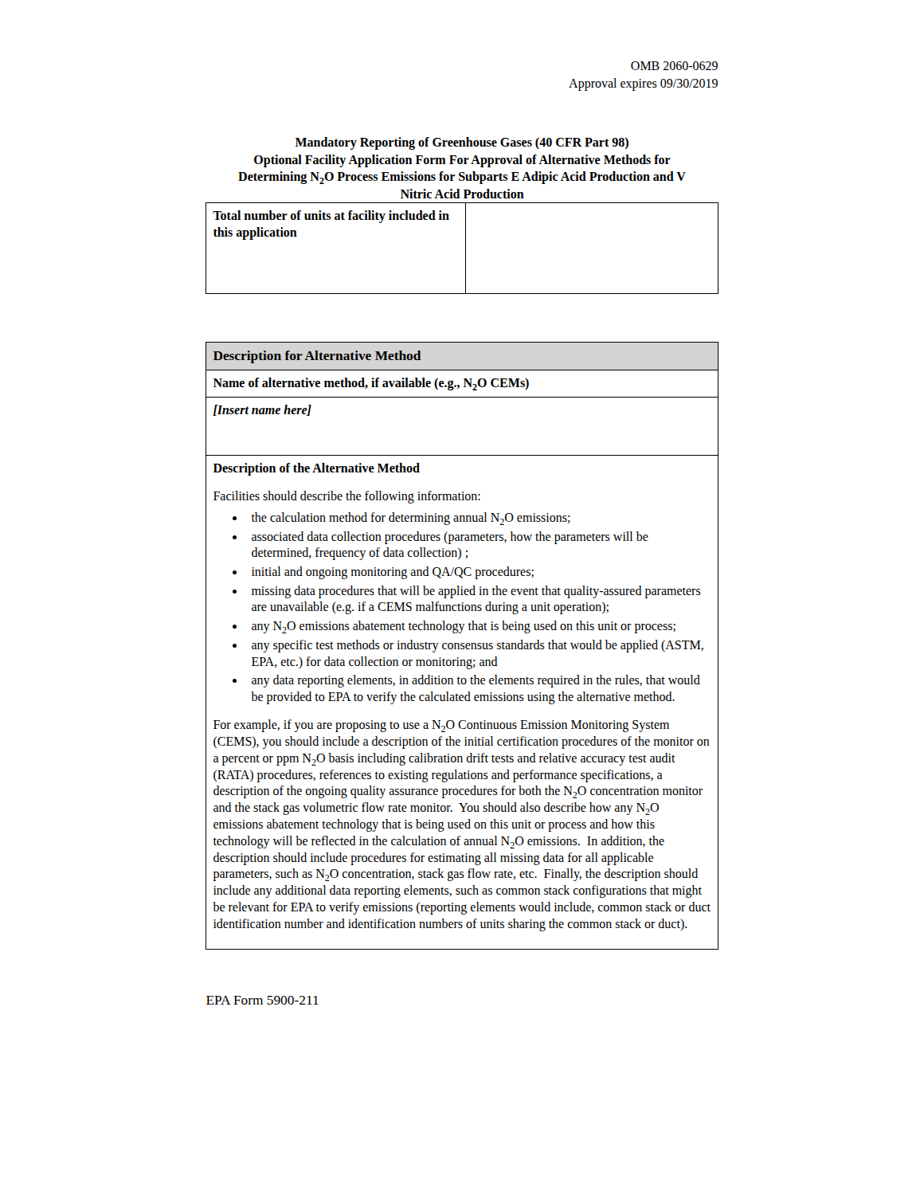OMB 2060-0629
Approval expires 09/30/2019
Mandatory Reporting of Greenhouse Gases (40 CFR Part 98)
Optional Facility Application Form For Approval of Alternative Methods for
Determining N2O Process Emissions for Subparts E Adipic Acid Production and V
Nitric Acid Production
| Total number of units at facility included in this application | |
| Description for Alternative Method |
| Name of alternative method, if available (e.g., N 2 O CEMs) |
| [Insert name here] |
| Description of the Alternative Method Facilities should describe the following information: the calculation method for determining annual N 2 O emissions; associated data collection procedures (parameters, how the parameters will be determined, frequency of data collection) ; initial and ongoing monitoring and QA/QC procedures; missing data procedures that will be applied in the event that quality-assured parameters are unavailable (e.g. if a CEMS malfunctions during a unit operation); any N 2 O emissions abatement technology that is being used on this unit or process; any specific test methods or industry consensus standards that would be applied (ASTM, EPA, etc.) for data collection or monitoring; and any data reporting elements, in addition to the elements required in the rules, that would be provided to EPA to verify the calculated emissions using the alternative method. For example, if you are proposing to use a N 2 O Continuous Emission Monitoring System (CEMS), you should include a description of the initial certification procedures of the monitor on a percent or ppm N 2 O basis including calibration drift tests and relative accuracy test audit (RATA) procedures, references to existing regulations and performance specifications, a description of the ongoing quality assurance procedures for both the N 2 O concentration monitor and the stack gas volumetric flow rate monitor. You should also describe how any N 2 O emissions abatement technology that is being used on this unit or process and how this technology will be reflected in the calculation of annual N 2 O emissions. In addition, the description should include procedures for estimating all missing data for all applicable parameters, such as N 2 O concentration, stack gas flow rate, etc. Finally, the description should include any additional data reporting elements, such as common stack configurations that might be relevant for EPA to verify emissions (reporting elements would include, common stack or duct identification number and identification numbers of units sharing the common stack or duct). |
EPA Form 5900-211